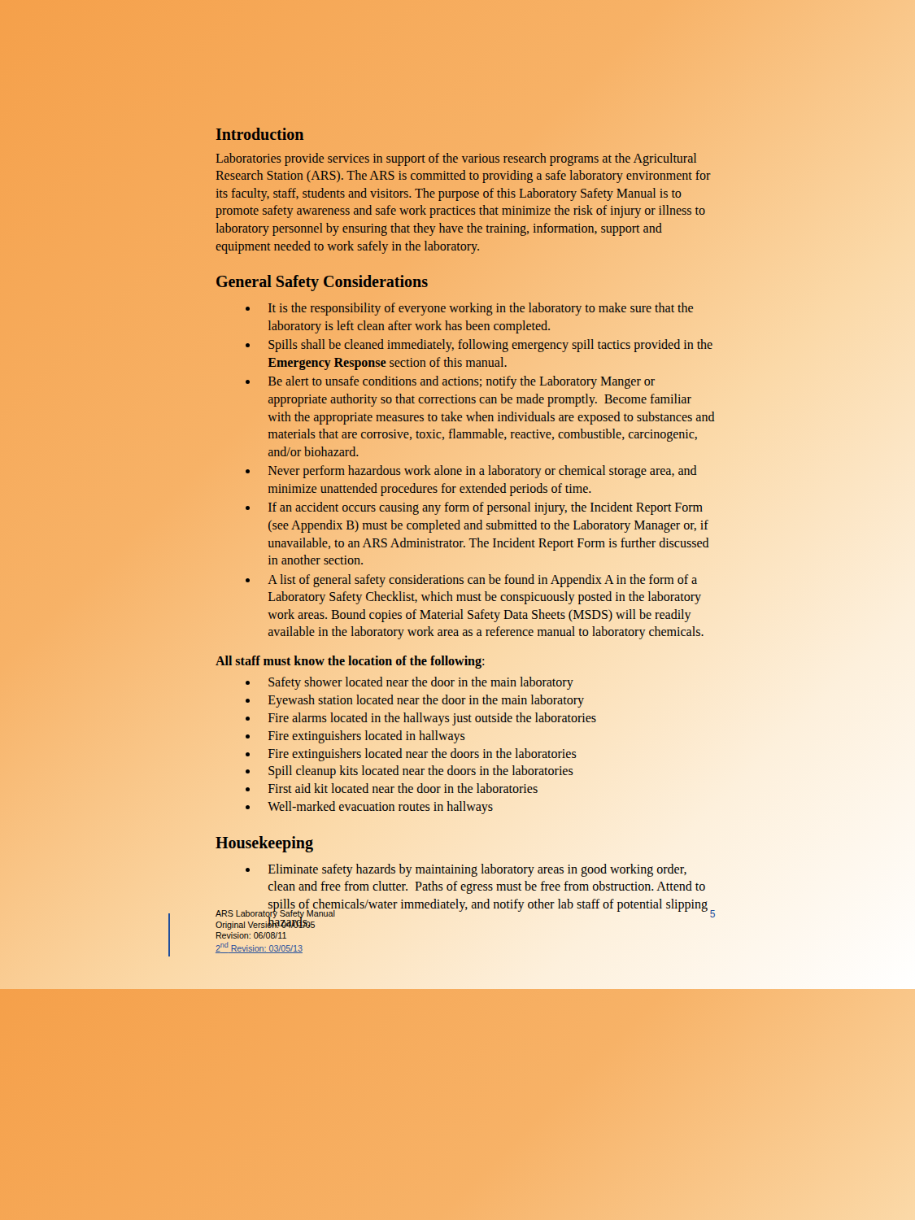Introduction
Laboratories provide services in support of the various research programs at the Agricultural Research Station (ARS). The ARS is committed to providing a safe laboratory environment for its faculty, staff, students and visitors. The purpose of this Laboratory Safety Manual is to promote safety awareness and safe work practices that minimize the risk of injury or illness to laboratory personnel by ensuring that they have the training, information, support and equipment needed to work safely in the laboratory.
General Safety Considerations
It is the responsibility of everyone working in the laboratory to make sure that the laboratory is left clean after work has been completed.
Spills shall be cleaned immediately, following emergency spill tactics provided in the Emergency Response section of this manual.
Be alert to unsafe conditions and actions; notify the Laboratory Manger or appropriate authority so that corrections can be made promptly. Become familiar with the appropriate measures to take when individuals are exposed to substances and materials that are corrosive, toxic, flammable, reactive, combustible, carcinogenic, and/or biohazard.
Never perform hazardous work alone in a laboratory or chemical storage area, and minimize unattended procedures for extended periods of time.
If an accident occurs causing any form of personal injury, the Incident Report Form (see Appendix B) must be completed and submitted to the Laboratory Manager or, if unavailable, to an ARS Administrator. The Incident Report Form is further discussed in another section.
A list of general safety considerations can be found in Appendix A in the form of a Laboratory Safety Checklist, which must be conspicuously posted in the laboratory work areas. Bound copies of Material Safety Data Sheets (MSDS) will be readily available in the laboratory work area as a reference manual to laboratory chemicals.
All staff must know the location of the following:
Safety shower located near the door in the main laboratory
Eyewash station located near the door in the main laboratory
Fire alarms located in the hallways just outside the laboratories
Fire extinguishers located in hallways
Fire extinguishers located near the doors in the laboratories
Spill cleanup kits located near the doors in the laboratories
First aid kit located near the door in the laboratories
Well-marked evacuation routes in hallways
Housekeeping
Eliminate safety hazards by maintaining laboratory areas in good working order, clean and free from clutter. Paths of egress must be free from obstruction. Attend to spills of chemicals/water immediately, and notify other lab staff of potential slipping hazards.
5 ARS Laboratory Safety Manual
Original Version: 04/01/05
Revision: 06/08/11
2nd Revision: 03/05/13